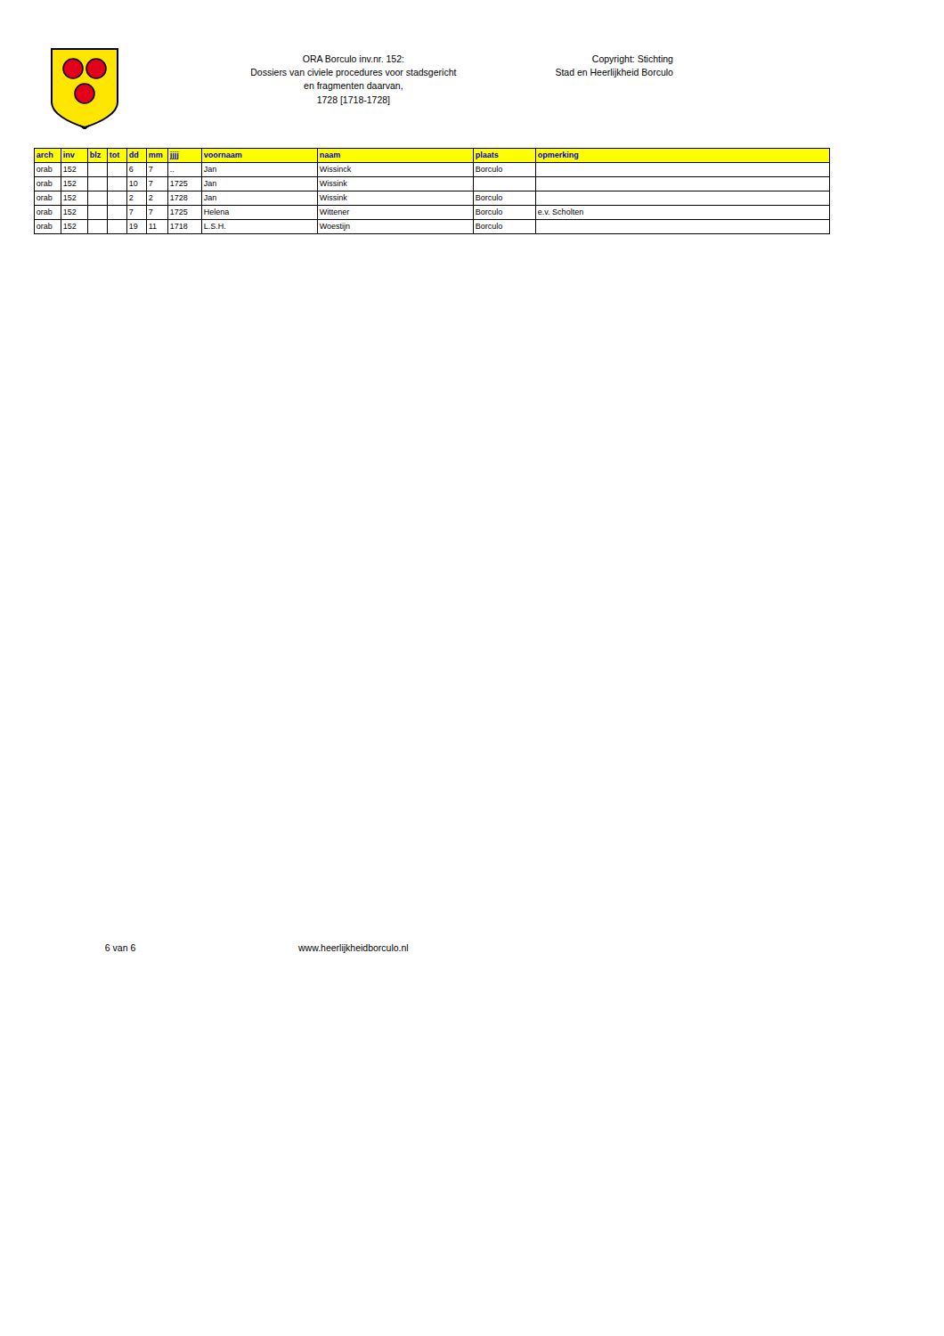ORA Borculo inv.nr. 152:
Dossiers van civiele procedures voor stadsgericht
en fragmenten daarvan,
1728 [1718-1728]
Copyright: Stichting
Stad en Heerlijkheid Borculo
| arch | inv | blz | tot | dd | mm | jjjj | voornaam | naam | plaats | opmerking |
| --- | --- | --- | --- | --- | --- | --- | --- | --- | --- | --- |
| orab | 152 | | | 6 | 7 | .. | Jan | Wissinck | Borculo | |
| orab | 152 | | | 10 | 7 | 1725 | Jan | Wissink | | |
| orab | 152 | | | 2 | 2 | 1728 | Jan | Wissink | Borculo | |
| orab | 152 | | | 7 | 7 | 1725 | Helena | Wittener | Borculo | e.v. Scholten |
| orab | 152 | | | 19 | 11 | 1718 | L.S.H. | Woestijn | Borculo | |
6 van 6
www.heerlijkheidborculo.nl